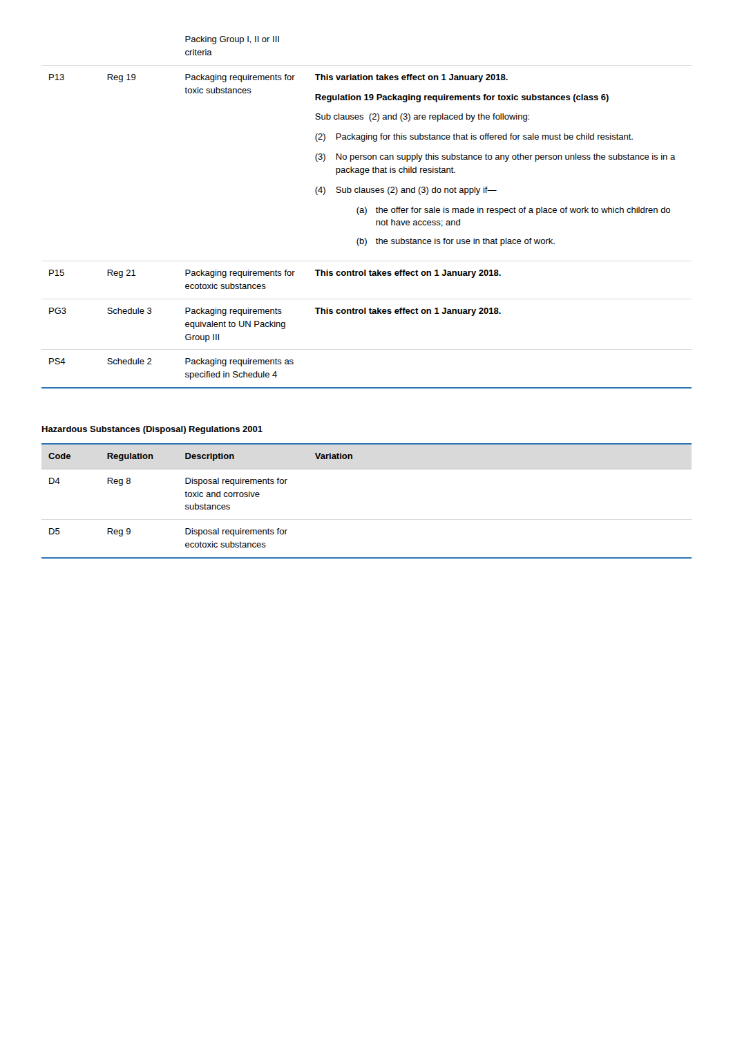| | | Packing Group I, II or III criteria | |
| P13 | Reg 19 | Packaging requirements for toxic substances | This variation takes effect on 1 January 2018. Regulation 19 Packaging requirements for toxic substances (class 6) Sub clauses (2) and (3) are replaced by the following: (2) Packaging for this substance that is offered for sale must be child resistant. (3) No person can supply this substance to any other person unless the substance is in a package that is child resistant. (4) Sub clauses (2) and (3) do not apply if— (a) the offer for sale is made in respect of a place of work to which children do not have access; and (b) the substance is for use in that place of work. |
| P15 | Reg 21 | Packaging requirements for ecotoxic substances | This control takes effect on 1 January 2018. |
| PG3 | Schedule 3 | Packaging requirements equivalent to UN Packing Group III | This control takes effect on 1 January 2018. |
| PS4 | Schedule 2 | Packaging requirements as specified in Schedule 4 | |
Hazardous Substances (Disposal) Regulations 2001
| Code | Regulation | Description | Variation |
| --- | --- | --- | --- |
| D4 | Reg 8 | Disposal requirements for toxic and corrosive substances | |
| D5 | Reg 9 | Disposal requirements for ecotoxic substances | |